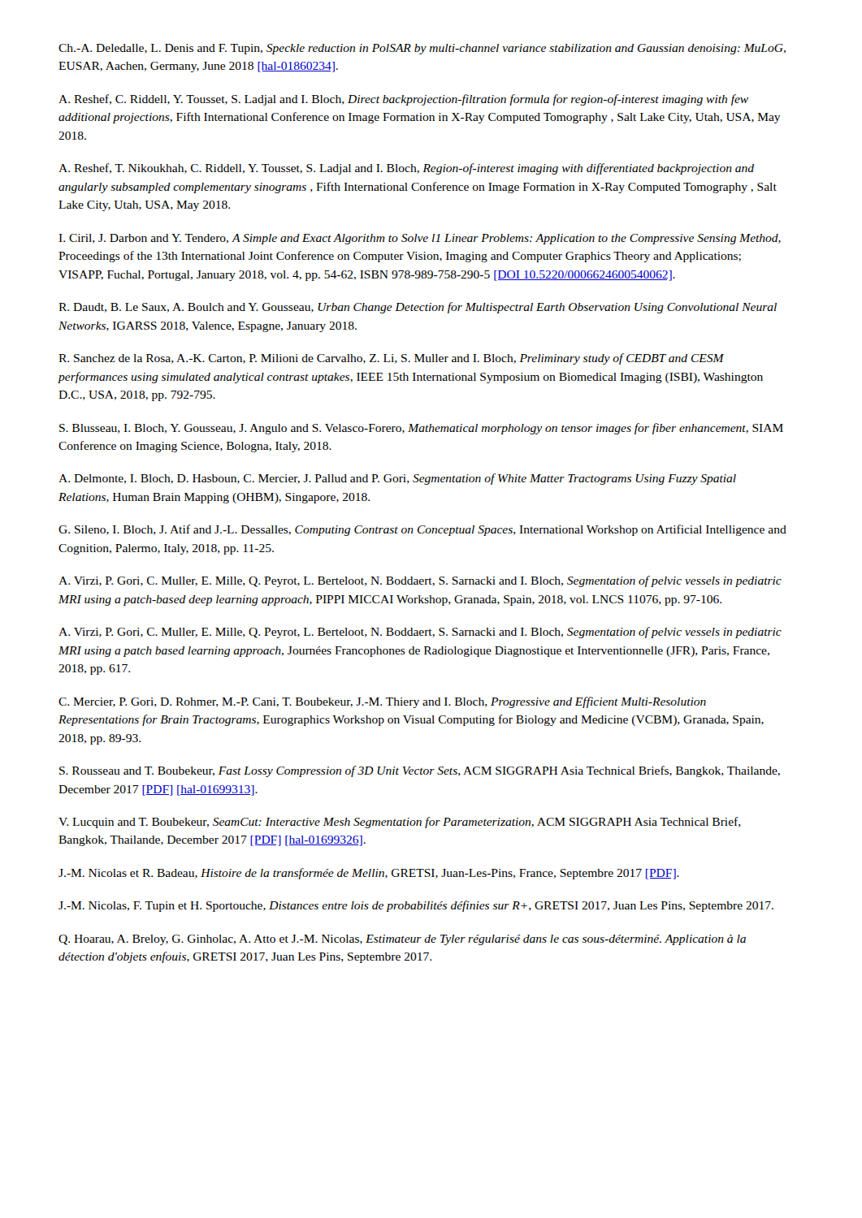Ch.-A. Deledalle, L. Denis and F. Tupin, Speckle reduction in PolSAR by multi-channel variance stabilization and Gaussian denoising: MuLoG, EUSAR, Aachen, Germany, June 2018 [hal-01860234].
A. Reshef, C. Riddell, Y. Tousset, S. Ladjal and I. Bloch, Direct backprojection-filtration formula for region-of-interest imaging with few additional projections, Fifth International Conference on Image Formation in X-Ray Computed Tomography , Salt Lake City, Utah, USA, May 2018.
A. Reshef, T. Nikoukhah, C. Riddell, Y. Tousset, S. Ladjal and I. Bloch, Region-of-interest imaging with differentiated backprojection and angularly subsampled complementary sinograms , Fifth International Conference on Image Formation in X-Ray Computed Tomography , Salt Lake City, Utah, USA, May 2018.
I. Ciril, J. Darbon and Y. Tendero, A Simple and Exact Algorithm to Solve l1 Linear Problems: Application to the Compressive Sensing Method, Proceedings of the 13th International Joint Conference on Computer Vision, Imaging and Computer Graphics Theory and Applications; VISAPP, Fuchal, Portugal, January 2018, vol. 4, pp. 54-62, ISBN 978-989-758-290-5 [DOI 10.5220/0006624600540062].
R. Daudt, B. Le Saux, A. Boulch and Y. Gousseau, Urban Change Detection for Multispectral Earth Observation Using Convolutional Neural Networks, IGARSS 2018, Valence, Espagne, January 2018.
R. Sanchez de la Rosa, A.-K. Carton, P. Milioni de Carvalho, Z. Li, S. Muller and I. Bloch, Preliminary study of CEDBT and CESM performances using simulated analytical contrast uptakes, IEEE 15th International Symposium on Biomedical Imaging (ISBI), Washington D.C., USA, 2018, pp. 792-795.
S. Blusseau, I. Bloch, Y. Gousseau, J. Angulo and S. Velasco-Forero, Mathematical morphology on tensor images for fiber enhancement, SIAM Conference on Imaging Science, Bologna, Italy, 2018.
A. Delmonte, I. Bloch, D. Hasboun, C. Mercier, J. Pallud and P. Gori, Segmentation of White Matter Tractograms Using Fuzzy Spatial Relations, Human Brain Mapping (OHBM), Singapore, 2018.
G. Sileno, I. Bloch, J. Atif and J.-L. Dessalles, Computing Contrast on Conceptual Spaces, International Workshop on Artificial Intelligence and Cognition, Palermo, Italy, 2018, pp. 11-25.
A. Virzi, P. Gori, C. Muller, E. Mille, Q. Peyrot, L. Berteloot, N. Boddaert, S. Sarnacki and I. Bloch, Segmentation of pelvic vessels in pediatric MRI using a patch-based deep learning approach, PIPPI MICCAI Workshop, Granada, Spain, 2018, vol. LNCS 11076, pp. 97-106.
A. Virzi, P. Gori, C. Muller, E. Mille, Q. Peyrot, L. Berteloot, N. Boddaert, S. Sarnacki and I. Bloch, Segmentation of pelvic vessels in pediatric MRI using a patch based learning approach, Journées Francophones de Radiologique Diagnostique et Interventionnelle (JFR), Paris, France, 2018, pp. 617.
C. Mercier, P. Gori, D. Rohmer, M.-P. Cani, T. Boubekeur, J.-M. Thiery and I. Bloch, Progressive and Efficient Multi-Resolution Representations for Brain Tractograms, Eurographics Workshop on Visual Computing for Biology and Medicine (VCBM), Granada, Spain, 2018, pp. 89-93.
S. Rousseau and T. Boubekeur, Fast Lossy Compression of 3D Unit Vector Sets, ACM SIGGRAPH Asia Technical Briefs, Bangkok, Thailande, December 2017 [PDF] [hal-01699313].
V. Lucquin and T. Boubekeur, SeamCut: Interactive Mesh Segmentation for Parameterization, ACM SIGGRAPH Asia Technical Brief, Bangkok, Thailande, December 2017 [PDF] [hal-01699326].
J.-M. Nicolas et R. Badeau, Histoire de la transformée de Mellin, GRETSI, Juan-Les-Pins, France, Septembre 2017 [PDF].
J.-M. Nicolas, F. Tupin et H. Sportouche, Distances entre lois de probabilités définies sur R+, GRETSI 2017, Juan Les Pins, Septembre 2017.
Q. Hoarau, A. Breloy, G. Ginholac, A. Atto et J.-M. Nicolas, Estimateur de Tyler régularisé dans le cas sous-déterminé. Application à la détection d'objets enfouis, GRETSI 2017, Juan Les Pins, Septembre 2017.